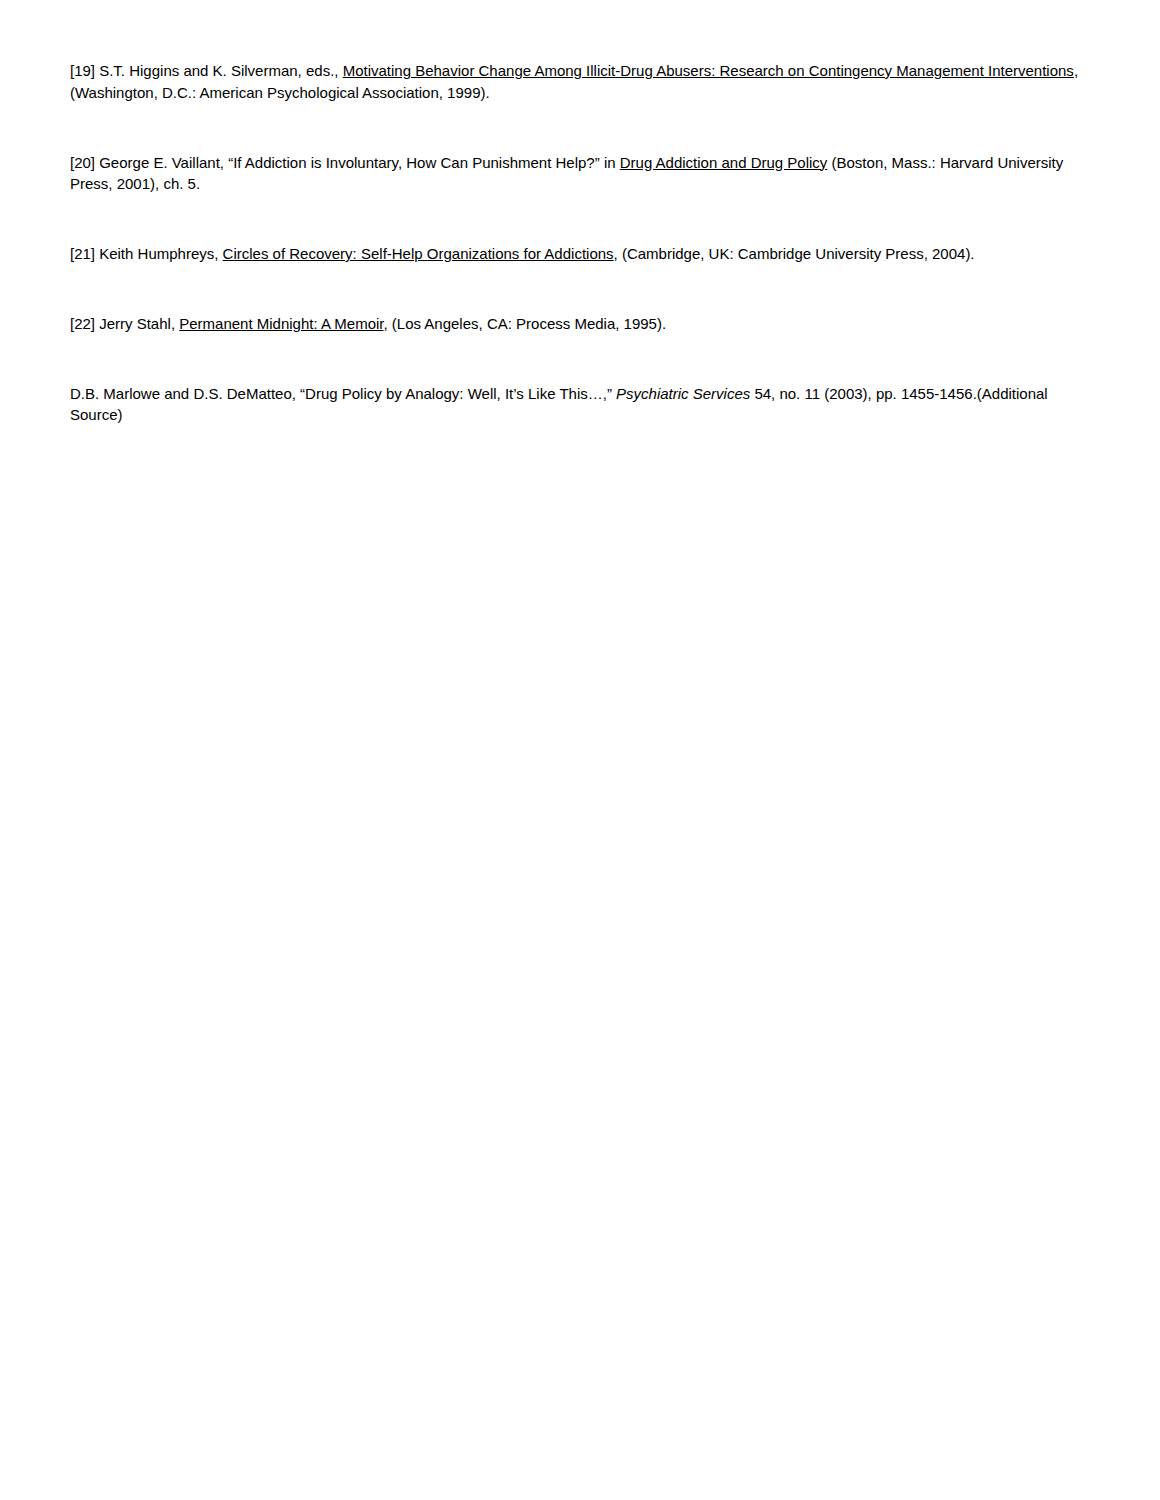[19] S.T. Higgins and K. Silverman, eds., Motivating Behavior Change Among Illicit-Drug Abusers: Research on Contingency Management Interventions, (Washington, D.C.: American Psychological Association, 1999).
[20] George E. Vaillant, “If Addiction is Involuntary, How Can Punishment Help?” in Drug Addiction and Drug Policy (Boston, Mass.: Harvard University Press, 2001), ch. 5.
[21] Keith Humphreys, Circles of Recovery: Self-Help Organizations for Addictions, (Cambridge, UK: Cambridge University Press, 2004).
[22] Jerry Stahl, Permanent Midnight: A Memoir, (Los Angeles, CA: Process Media, 1995).
D.B. Marlowe and D.S. DeMatteo, “Drug Policy by Analogy: Well, It’s Like This…,” Psychiatric Services 54, no. 11 (2003), pp. 1455-1456.(Additional Source)